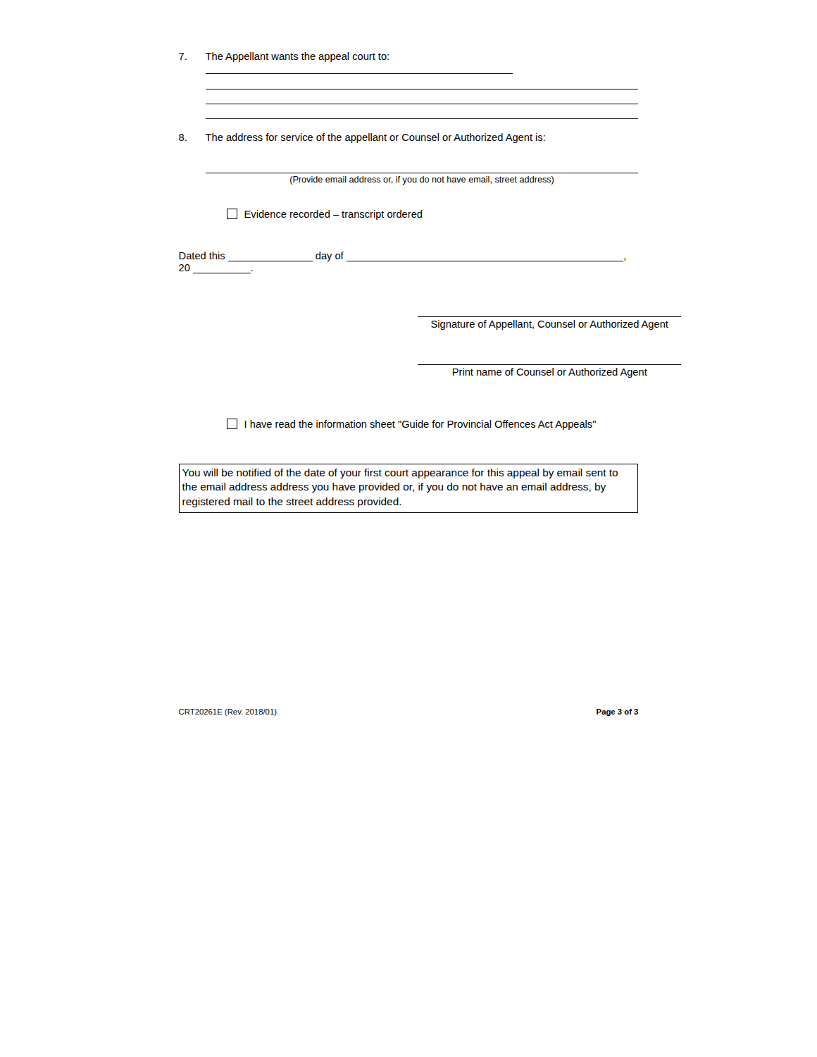7.
The Appellant wants the appeal court to:
8.
The address for service of the appellant or Counsel or Authorized Agent is:
(Provide email address or, if you do not have email, street address)
Evidence recorded – transcript ordered
Dated this day of , 20 .
Signature of Appellant, Counsel or Authorized Agent
Print name of Counsel or Authorized Agent
I have read the information sheet "Guide for Provincial Offences Act Appeals"
You will be notified of the date of your first court appearance for this appeal by email sent to the email address address you have provided or, if you do not have an email address, by registered mail to the street address provided.
CRT20261E (Rev. 2018/01)
Page 3 of 3